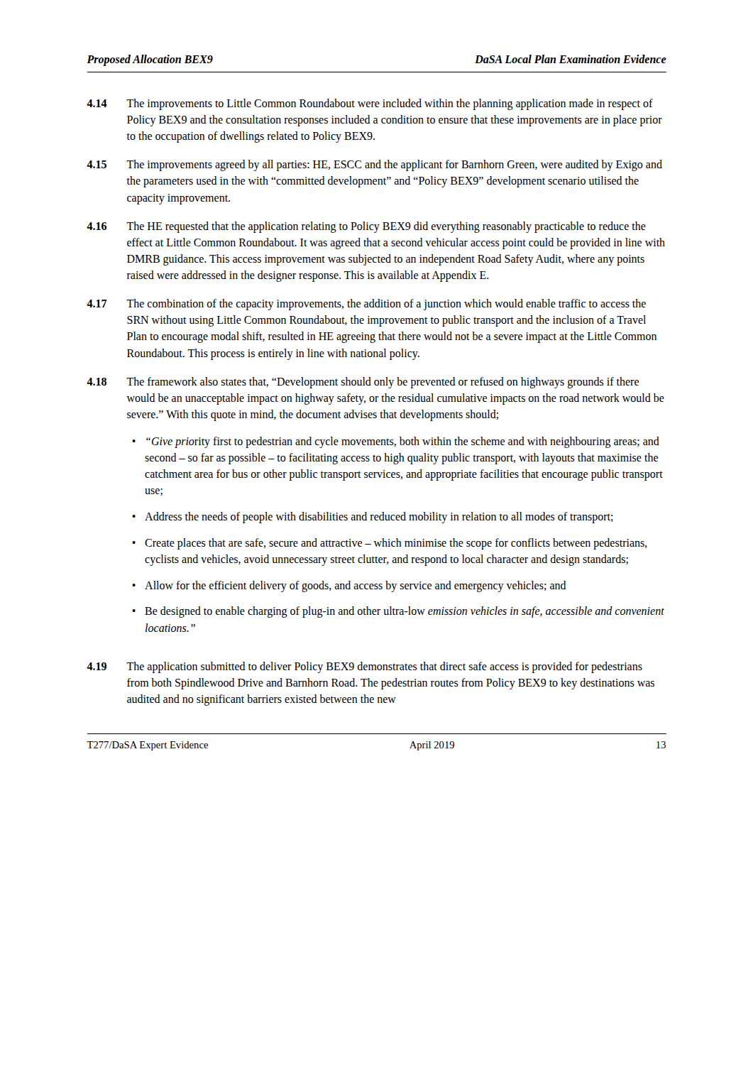Proposed Allocation BEX9 DaSA Local Plan Examination Evidence
4.14 The improvements to Little Common Roundabout were included within the planning application made in respect of Policy BEX9 and the consultation responses included a condition to ensure that these improvements are in place prior to the occupation of dwellings related to Policy BEX9.
4.15 The improvements agreed by all parties: HE, ESCC and the applicant for Barnhorn Green, were audited by Exigo and the parameters used in the with “committed development” and “Policy BEX9” development scenario utilised the capacity improvement.
4.16 The HE requested that the application relating to Policy BEX9 did everything reasonably practicable to reduce the effect at Little Common Roundabout. It was agreed that a second vehicular access point could be provided in line with DMRB guidance. This access improvement was subjected to an independent Road Safety Audit, where any points raised were addressed in the designer response. This is available at Appendix E.
4.17 The combination of the capacity improvements, the addition of a junction which would enable traffic to access the SRN without using Little Common Roundabout, the improvement to public transport and the inclusion of a Travel Plan to encourage modal shift, resulted in HE agreeing that there would not be a severe impact at the Little Common Roundabout. This process is entirely in line with national policy.
4.18 The framework also states that, “Development should only be prevented or refused on highways grounds if there would be an unacceptable impact on highway safety, or the residual cumulative impacts on the road network would be severe.” With this quote in mind, the document advises that developments should;
“Give priority first to pedestrian and cycle movements, both within the scheme and with neighbouring areas; and second – so far as possible – to facilitating access to high quality public transport, with layouts that maximise the catchment area for bus or other public transport services, and appropriate facilities that encourage public transport use;
Address the needs of people with disabilities and reduced mobility in relation to all modes of transport;
Create places that are safe, secure and attractive – which minimise the scope for conflicts between pedestrians, cyclists and vehicles, avoid unnecessary street clutter, and respond to local character and design standards;
Allow for the efficient delivery of goods, and access by service and emergency vehicles; and
Be designed to enable charging of plug-in and other ultra-low emission vehicles in safe, accessible and convenient locations.”
4.19 The application submitted to deliver Policy BEX9 demonstrates that direct safe access is provided for pedestrians from both Spindlewood Drive and Barnhorn Road. The pedestrian routes from Policy BEX9 to key destinations was audited and no significant barriers existed between the new
T277/DaSA Expert Evidence April 2019 13